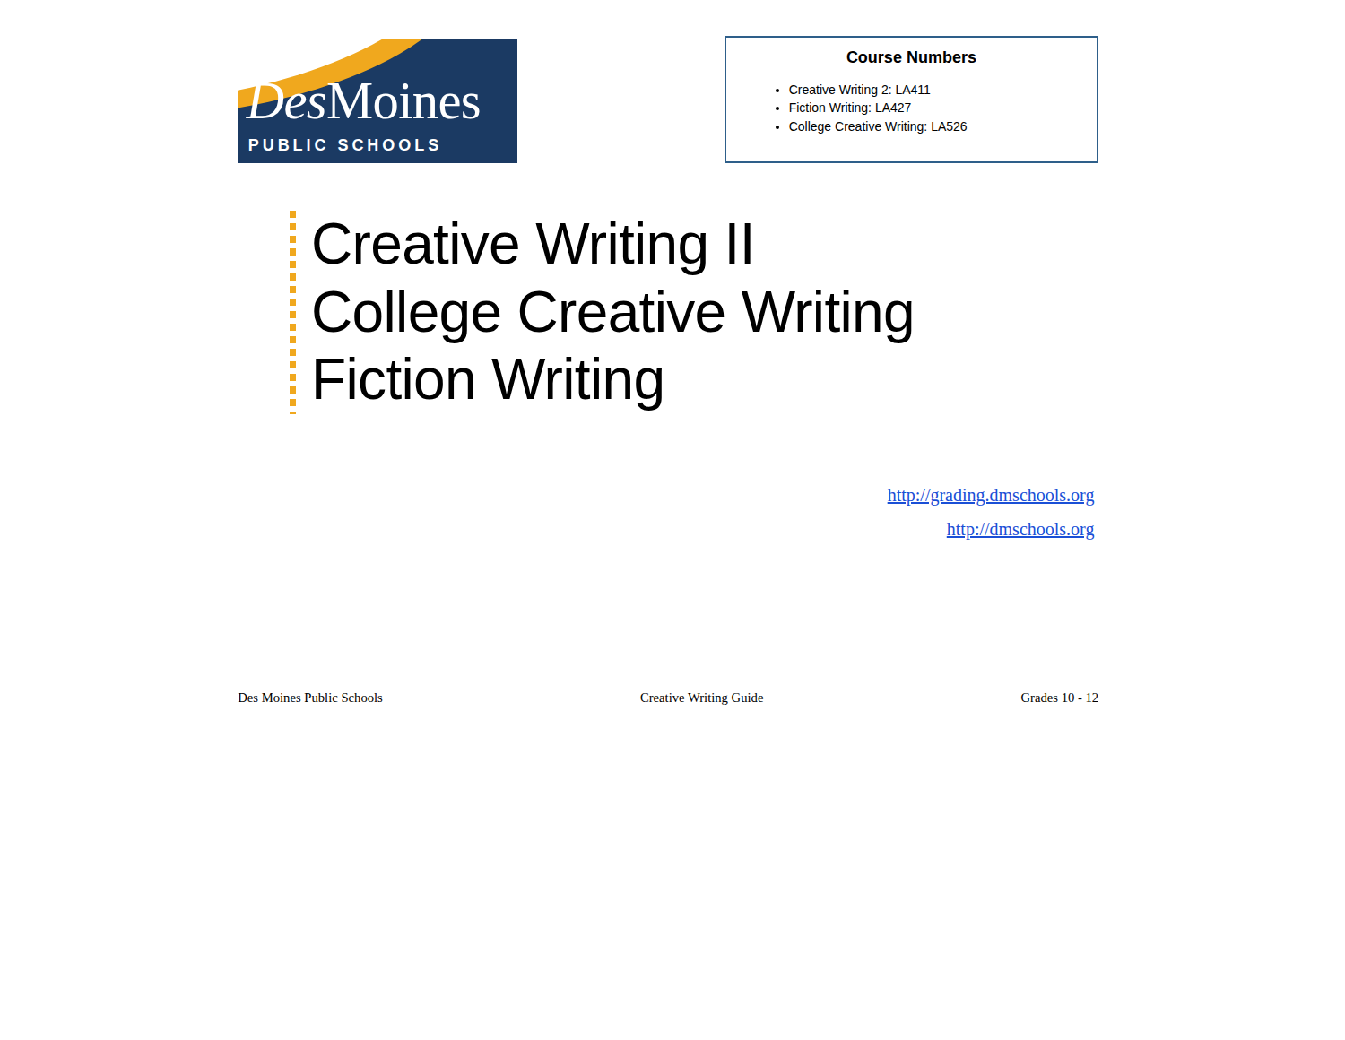Des Moines
PUBLIC SCHOOLS
Course Numbers
Creative Writing 2: LA411
Fiction Writing: LA427
College Creative Writing: LA526
Creative Writing II
College Creative Writing
Fiction Writing
http://grading.dmschools.org
http://dmschools.org
Des Moines Public Schools
Creative Writing Guide
Grades 10 - 12